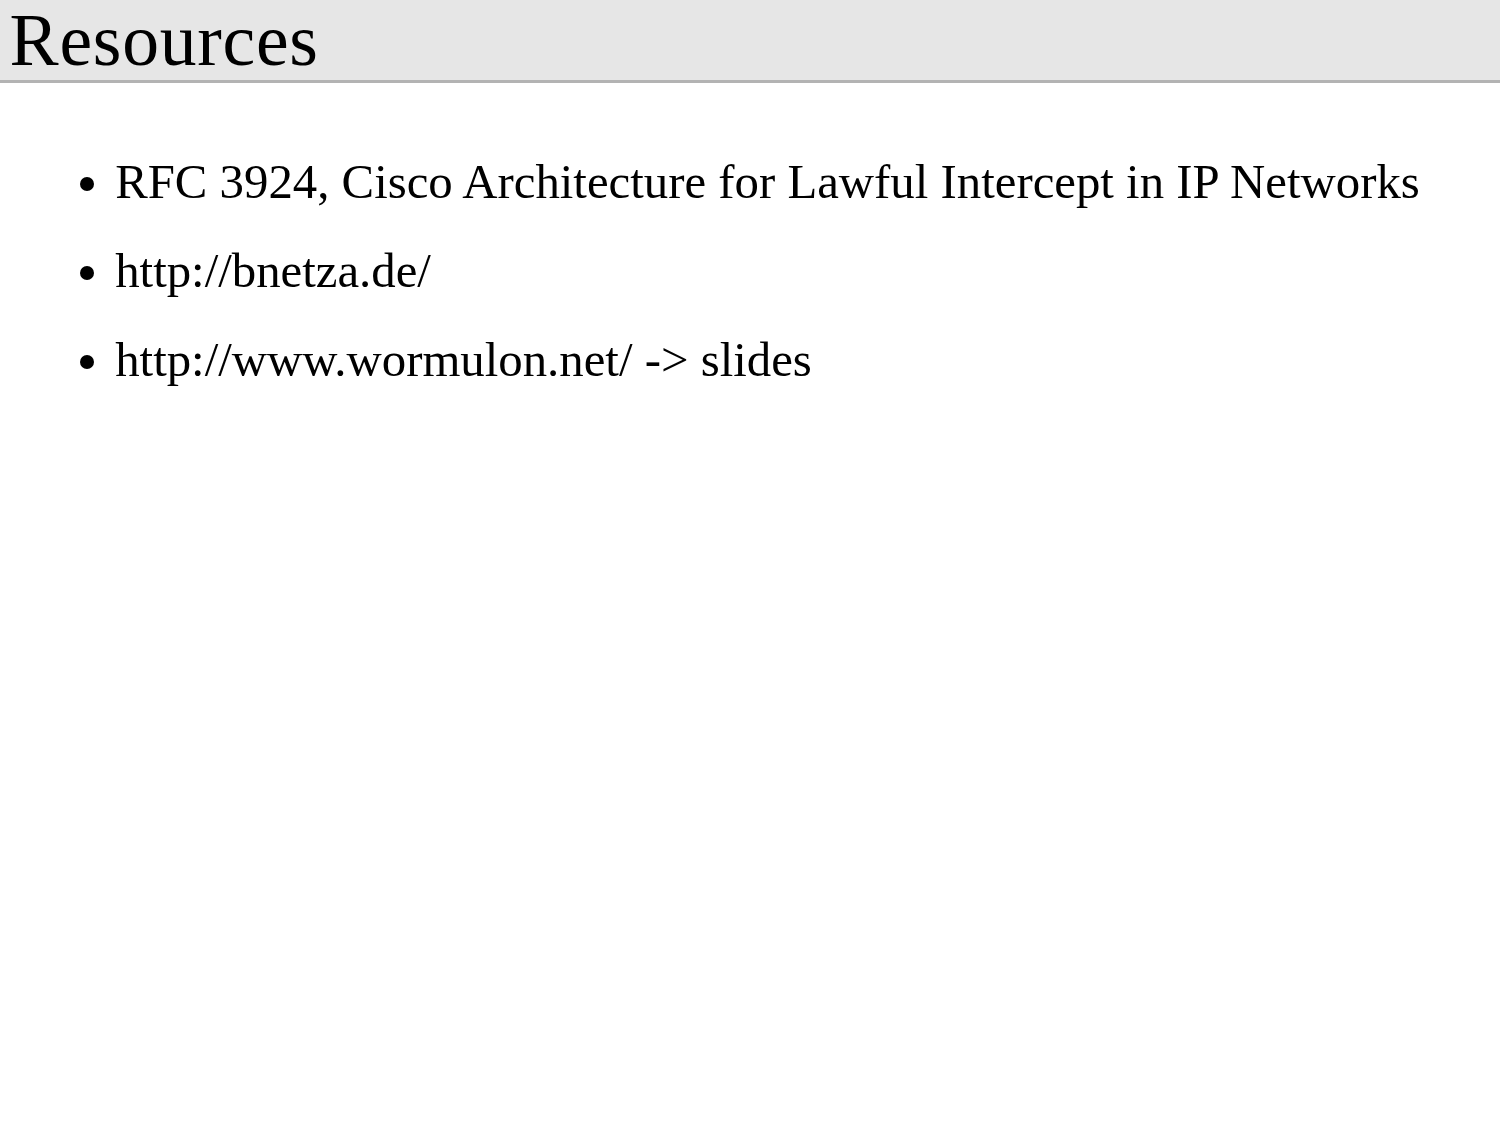Resources
RFC 3924, Cisco Architecture for Lawful Intercept in IP Networks
http://bnetza.de/
http://www.wormulon.net/ -> slides